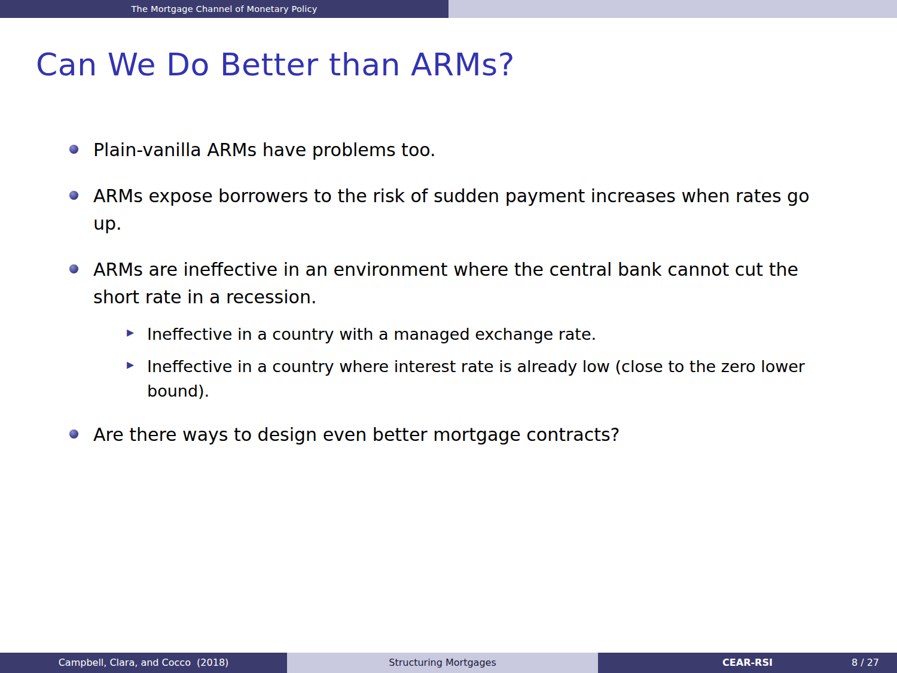The Mortgage Channel of Monetary Policy
Can We Do Better than ARMs?
Plain-vanilla ARMs have problems too.
ARMs expose borrowers to the risk of sudden payment increases when rates go up.
ARMs are ineffective in an environment where the central bank cannot cut the short rate in a recession.
Ineffective in a country with a managed exchange rate.
Ineffective in a country where interest rate is already low (close to the zero lower bound).
Are there ways to design even better mortgage contracts?
Campbell, Clara, and Cocco (2018)
Structuring Mortgages
CEAR-RSI8 / 27